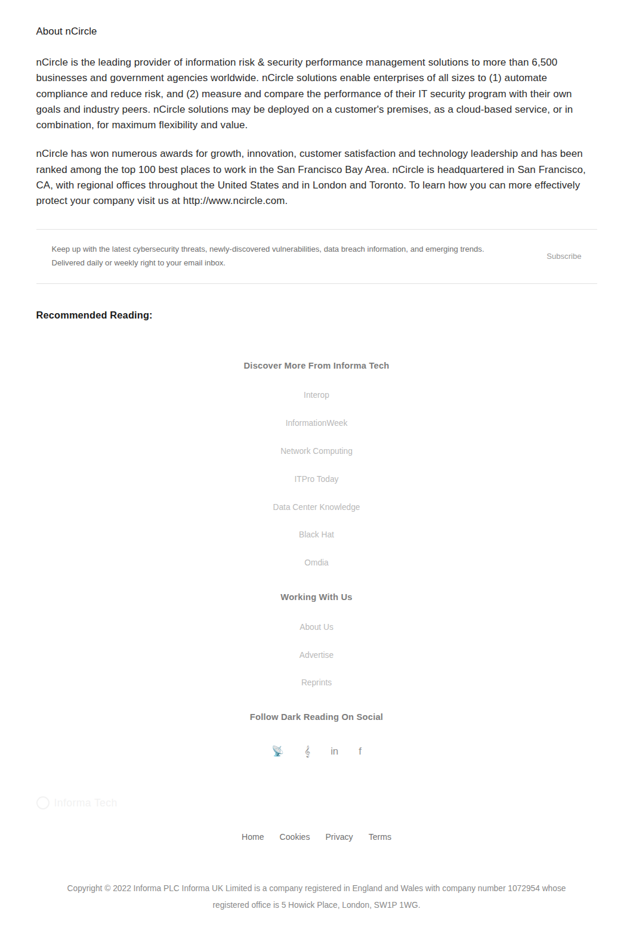About nCircle
nCircle is the leading provider of information risk & security performance management solutions to more than 6,500 businesses and government agencies worldwide. nCircle solutions enable enterprises of all sizes to (1) automate compliance and reduce risk, and (2) measure and compare the performance of their IT security program with their own goals and industry peers. nCircle solutions may be deployed on a customer's premises, as a cloud-based service, or in combination, for maximum flexibility and value.
nCircle has won numerous awards for growth, innovation, customer satisfaction and technology leadership and has been ranked among the top 100 best places to work in the San Francisco Bay Area. nCircle is headquartered in San Francisco, CA, with regional offices throughout the United States and in London and Toronto. To learn how you can more effectively protect your company visit us at http://www.ncircle.com.
Keep up with the latest cybersecurity threats, newly-discovered vulnerabilities, data breach information, and emerging trends. Delivered daily or weekly right to your email inbox.
Subscribe
Recommended Reading:
Discover More From Informa Tech
Interop
InformationWeek
Network Computing
ITPro Today
Data Center Knowledge
Black Hat
Omdia
Working With Us
About Us
Advertise
Reprints
Follow Dark Reading On Social
📡
𝄞
in
f
Informa Tech
Home
Cookies
Privacy
Terms
Copyright © 2022 Informa PLC Informa UK Limited is a company registered in England and Wales with company number 1072954 whose registered office is 5 Howick Place, London, SW1P 1WG.